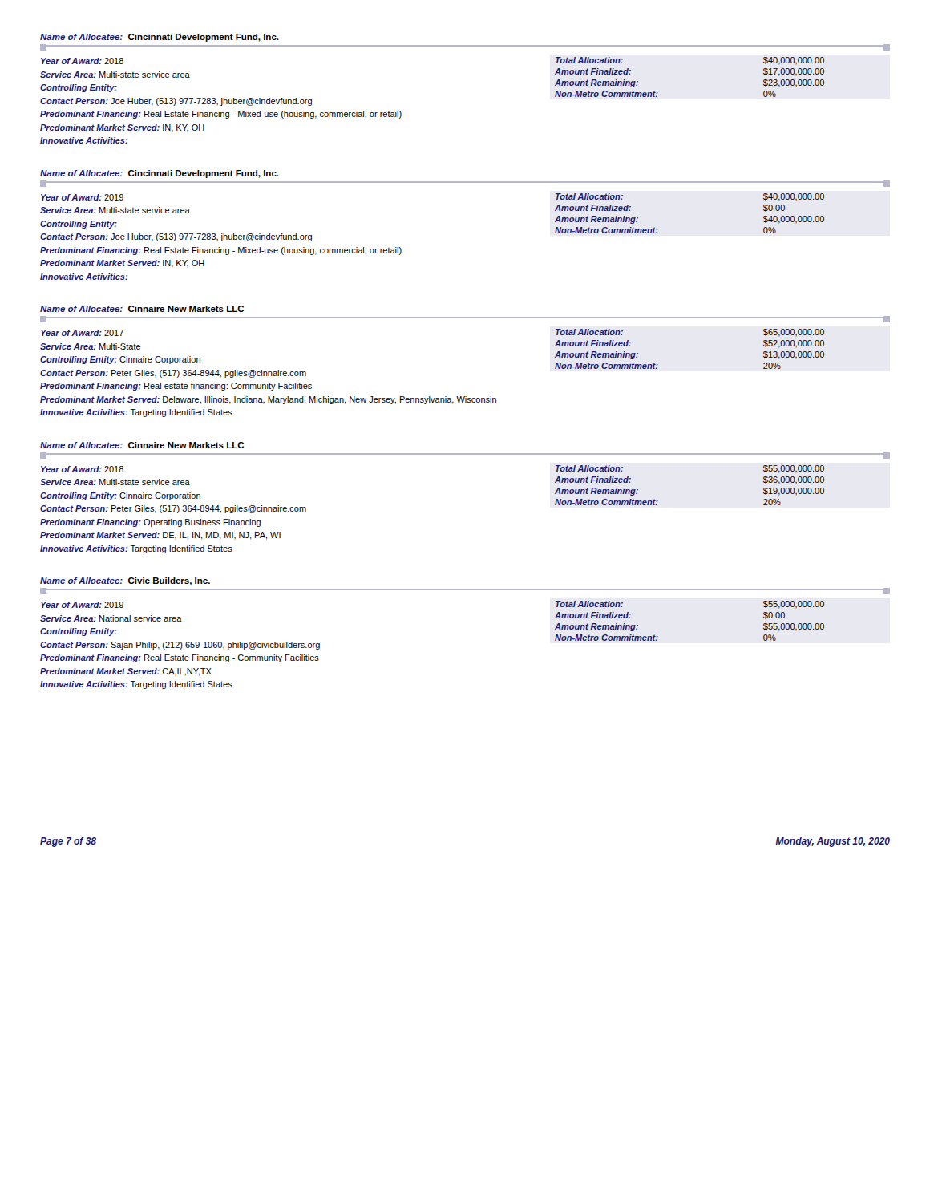Name of Allocatee: Cincinnati Development Fund, Inc.
Year of Award: 2018
Service Area: Multi-state service area
Controlling Entity:
Contact Person: Joe Huber, (513) 977-7283, jhuber@cindevfund.org
Predominant Financing: Real Estate Financing - Mixed-use (housing, commercial, or retail)
Predominant Market Served: IN, KY, OH
Innovative Activities:
| Total Allocation: | $40,000,000.00 |
| Amount Finalized: | $17,000,000.00 |
| Amount Remaining: | $23,000,000.00 |
| Non-Metro Commitment: | 0% |
Name of Allocatee: Cincinnati Development Fund, Inc.
Year of Award: 2019
Service Area: Multi-state service area
Controlling Entity:
Contact Person: Joe Huber, (513) 977-7283, jhuber@cindevfund.org
Predominant Financing: Real Estate Financing - Mixed-use (housing, commercial, or retail)
Predominant Market Served: IN, KY, OH
Innovative Activities:
| Total Allocation: | $40,000,000.00 |
| Amount Finalized: | $0.00 |
| Amount Remaining: | $40,000,000.00 |
| Non-Metro Commitment: | 0% |
Name of Allocatee: Cinnaire New Markets LLC
Year of Award: 2017
Service Area: Multi-State
Controlling Entity: Cinnaire Corporation
Contact Person: Peter Giles, (517) 364-8944, pgiles@cinnaire.com
Predominant Financing: Real estate financing: Community Facilities
Predominant Market Served: Delaware, Illinois, Indiana, Maryland, Michigan, New Jersey, Pennsylvania, Wisconsin
Innovative Activities: Targeting Identified States
| Total Allocation: | $65,000,000.00 |
| Amount Finalized: | $52,000,000.00 |
| Amount Remaining: | $13,000,000.00 |
| Non-Metro Commitment: | 20% |
Name of Allocatee: Cinnaire New Markets LLC
Year of Award: 2018
Service Area: Multi-state service area
Controlling Entity: Cinnaire Corporation
Contact Person: Peter Giles, (517) 364-8944, pgiles@cinnaire.com
Predominant Financing: Operating Business Financing
Predominant Market Served: DE, IL, IN, MD, MI, NJ, PA, WI
Innovative Activities: Targeting Identified States
| Total Allocation: | $55,000,000.00 |
| Amount Finalized: | $36,000,000.00 |
| Amount Remaining: | $19,000,000.00 |
| Non-Metro Commitment: | 20% |
Name of Allocatee: Civic Builders, Inc.
Year of Award: 2019
Service Area: National service area
Controlling Entity:
Contact Person: Sajan Philip, (212) 659-1060, philip@civicbuilders.org
Predominant Financing: Real Estate Financing - Community Facilities
Predominant Market Served: CA,IL,NY,TX
Innovative Activities: Targeting Identified States
| Total Allocation: | $55,000,000.00 |
| Amount Finalized: | $0.00 |
| Amount Remaining: | $55,000,000.00 |
| Non-Metro Commitment: | 0% |
Page 7 of 38
Monday, August 10, 2020